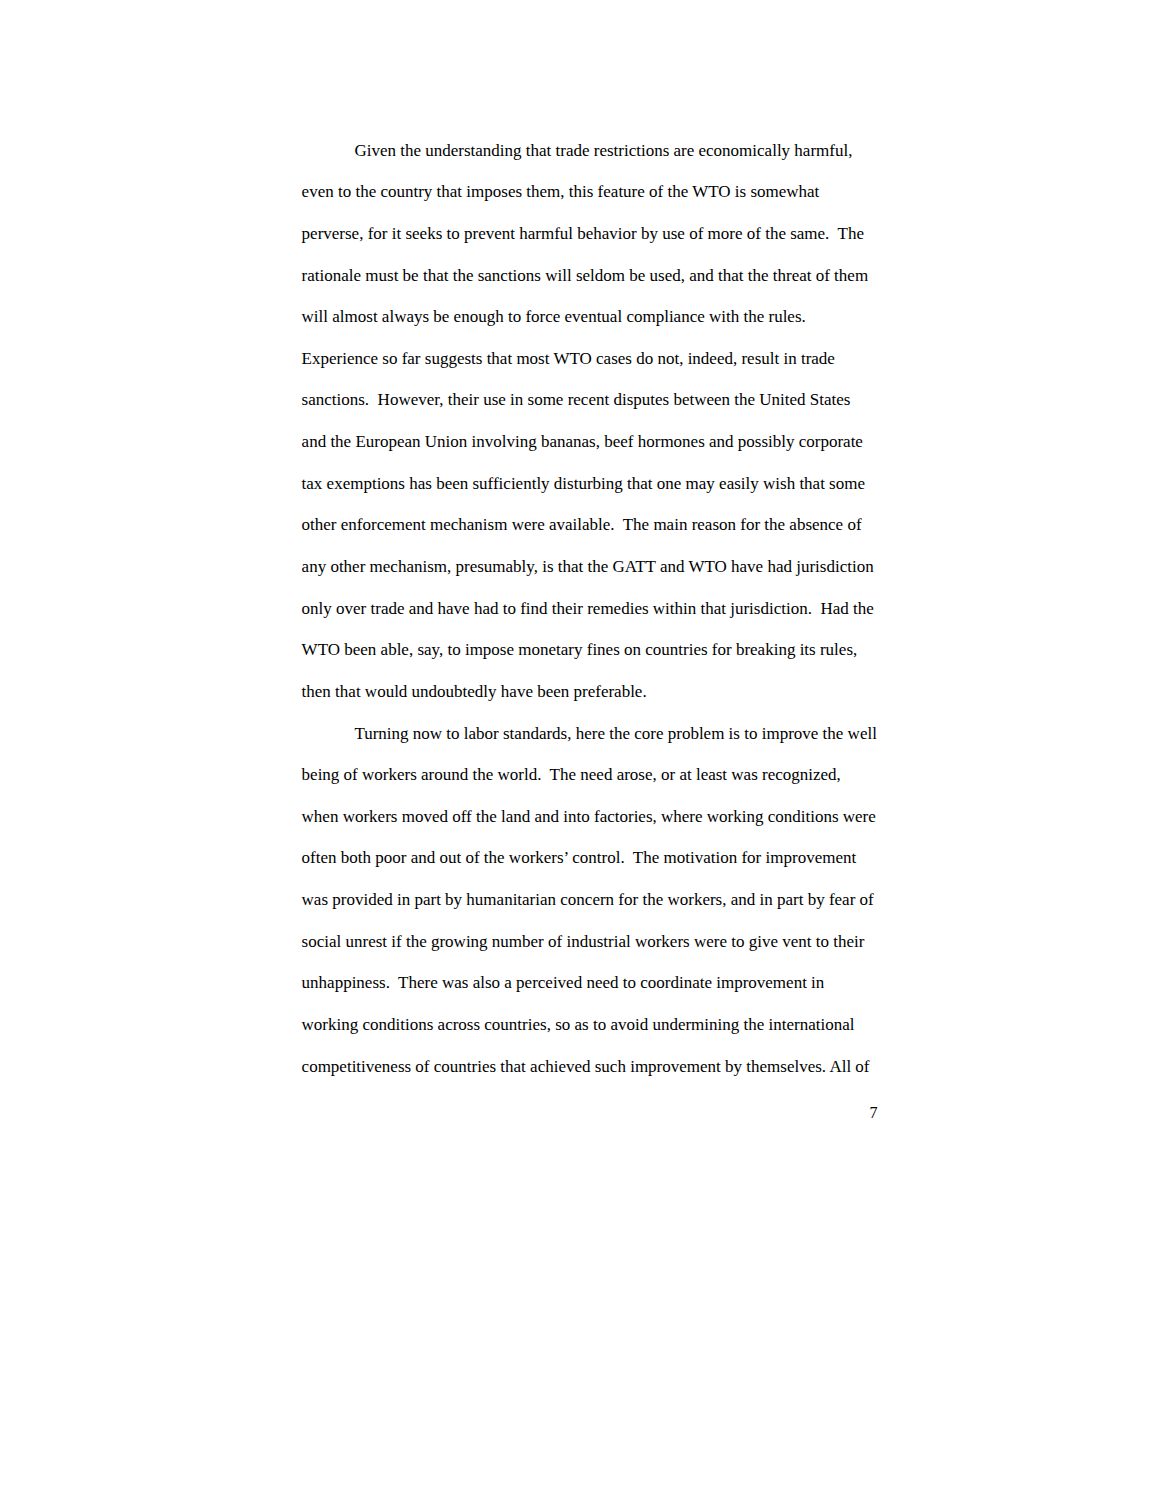Given the understanding that trade restrictions are economically harmful, even to the country that imposes them, this feature of the WTO is somewhat perverse, for it seeks to prevent harmful behavior by use of more of the same. The rationale must be that the sanctions will seldom be used, and that the threat of them will almost always be enough to force eventual compliance with the rules. Experience so far suggests that most WTO cases do not, indeed, result in trade sanctions. However, their use in some recent disputes between the United States and the European Union involving bananas, beef hormones and possibly corporate tax exemptions has been sufficiently disturbing that one may easily wish that some other enforcement mechanism were available. The main reason for the absence of any other mechanism, presumably, is that the GATT and WTO have had jurisdiction only over trade and have had to find their remedies within that jurisdiction. Had the WTO been able, say, to impose monetary fines on countries for breaking its rules, then that would undoubtedly have been preferable.
Turning now to labor standards, here the core problem is to improve the well being of workers around the world. The need arose, or at least was recognized, when workers moved off the land and into factories, where working conditions were often both poor and out of the workers’ control. The motivation for improvement was provided in part by humanitarian concern for the workers, and in part by fear of social unrest if the growing number of industrial workers were to give vent to their unhappiness. There was also a perceived need to coordinate improvement in working conditions across countries, so as to avoid undermining the international competitiveness of countries that achieved such improvement by themselves. All of
7